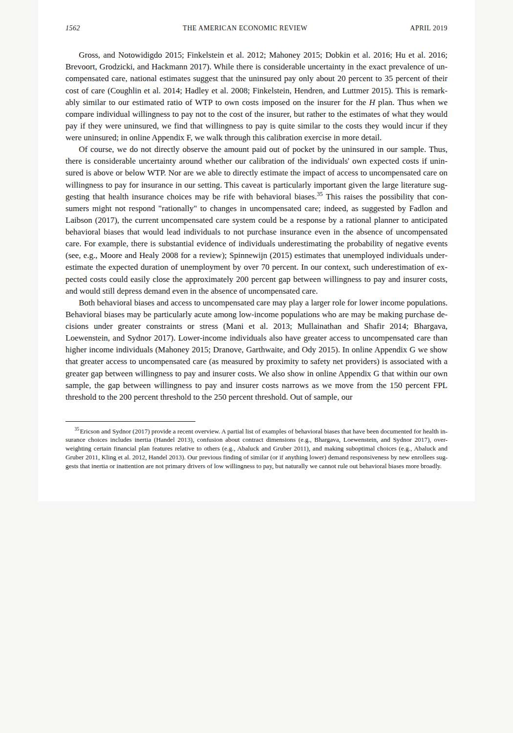1562 The American Economic Review April 2019
Gross, and Notowidigdo 2015; Finkelstein et al. 2012; Mahoney 2015; Dobkin et al. 2016; Hu et al. 2016; Brevoort, Grodzicki, and Hackmann 2017). While there is considerable uncertainty in the exact prevalence of uncompensated care, national estimates suggest that the uninsured pay only about 20 percent to 35 percent of their cost of care (Coughlin et al. 2014; Hadley et al. 2008; Finkelstein, Hendren, and Luttmer 2015). This is remarkably similar to our estimated ratio of WTP to own costs imposed on the insurer for the H plan. Thus when we compare individual willingness to pay not to the cost of the insurer, but rather to the estimates of what they would pay if they were uninsured, we find that willingness to pay is quite similar to the costs they would incur if they were uninsured; in online Appendix F, we walk through this calibration exercise in more detail.
Of course, we do not directly observe the amount paid out of pocket by the uninsured in our sample. Thus, there is considerable uncertainty around whether our calibration of the individuals' own expected costs if uninsured is above or below WTP. Nor are we able to directly estimate the impact of access to uncompensated care on willingness to pay for insurance in our setting. This caveat is particularly important given the large literature suggesting that health insurance choices may be rife with behavioral biases.35 This raises the possibility that consumers might not respond "rationally" to changes in uncompensated care; indeed, as suggested by Fadlon and Laibson (2017), the current uncompensated care system could be a response by a rational planner to anticipated behavioral biases that would lead individuals to not purchase insurance even in the absence of uncompensated care. For example, there is substantial evidence of individuals underestimating the probability of negative events (see, e.g., Moore and Healy 2008 for a review); Spinnewijn (2015) estimates that unemployed individuals underestimate the expected duration of unemployment by over 70 percent. In our context, such underestimation of expected costs could easily close the approximately 200 percent gap between willingness to pay and insurer costs, and would still depress demand even in the absence of uncompensated care.
Both behavioral biases and access to uncompensated care may play a larger role for lower income populations. Behavioral biases may be particularly acute among low-income populations who are may be making purchase decisions under greater constraints or stress (Mani et al. 2013; Mullainathan and Shafir 2014; Bhargava, Loewenstein, and Sydnor 2017). Lower-income individuals also have greater access to uncompensated care than higher income individuals (Mahoney 2015; Dranove, Garthwaite, and Ody 2015). In online Appendix G we show that greater access to uncompensated care (as measured by proximity to safety net providers) is associated with a greater gap between willingness to pay and insurer costs. We also show in online Appendix G that within our own sample, the gap between willingness to pay and insurer costs narrows as we move from the 150 percent FPL threshold to the 200 percent threshold to the 250 percent threshold. Out of sample, our
35Ericson and Sydnor (2017) provide a recent overview. A partial list of examples of behavioral biases that have been documented for health insurance choices includes inertia (Handel 2013), confusion about contract dimensions (e.g., Bhargava, Loewenstein, and Sydnor 2017), over-weighting certain financial plan features relative to others (e.g., Abaluck and Gruber 2011), and making suboptimal choices (e.g., Abaluck and Gruber 2011, Kling et al. 2012, Handel 2013). Our previous finding of similar (or if anything lower) demand responsiveness by new enrollees suggests that inertia or inattention are not primary drivers of low willingness to pay, but naturally we cannot rule out behavioral biases more broadly.